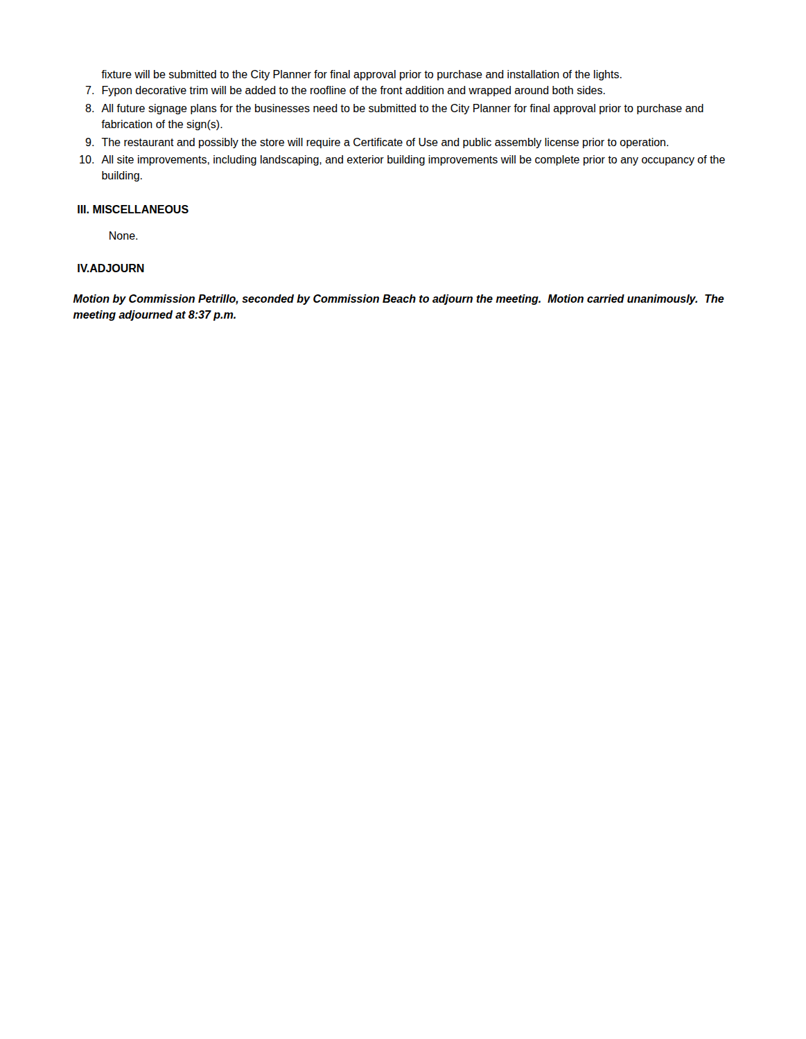fixture will be submitted to the City Planner for final approval prior to purchase and installation of the lights.
Fypon decorative trim will be added to the roofline of the front addition and wrapped around both sides.
All future signage plans for the businesses need to be submitted to the City Planner for final approval prior to purchase and fabrication of the sign(s).
The restaurant and possibly the store will require a Certificate of Use and public assembly license prior to operation.
All site improvements, including landscaping, and exterior building improvements will be complete prior to any occupancy of the building.
III. MISCELLANEOUS
None.
IV.ADJOURN
Motion by Commission Petrillo, seconded by Commission Beach to adjourn the meeting. Motion carried unanimously. The meeting adjourned at 8:37 p.m.